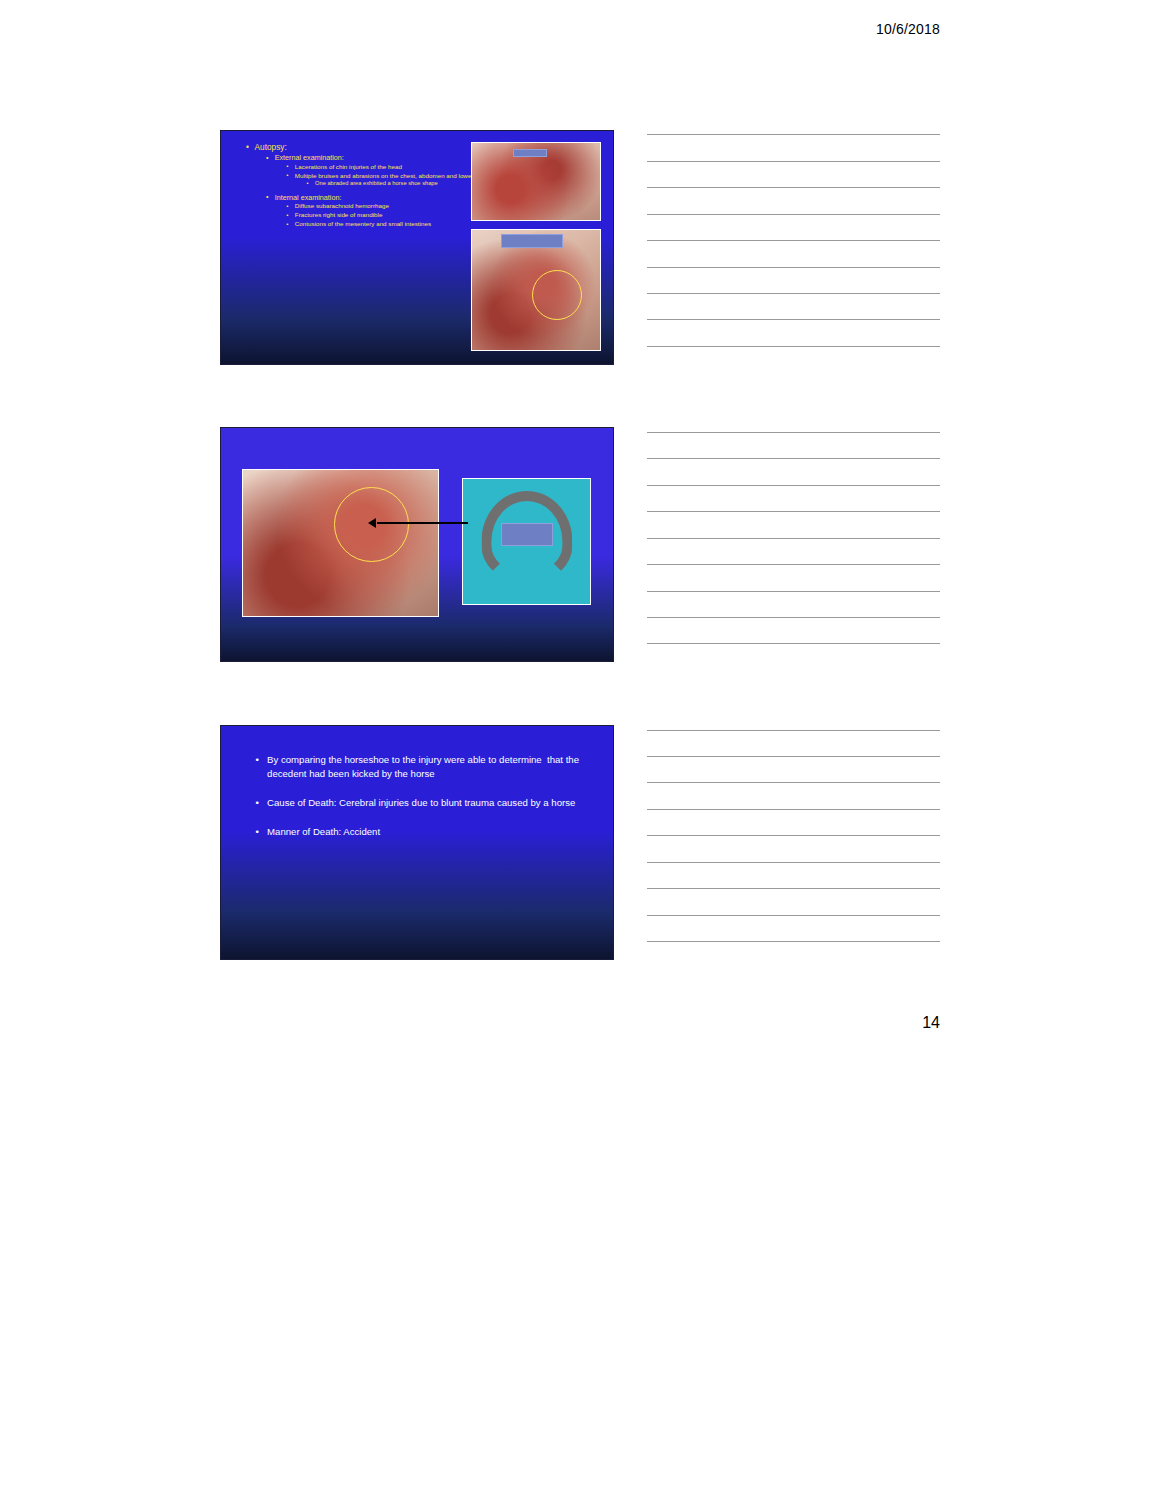10/6/2018
Autopsy:
External examination:
Lacerations of chin injuries of the head
Multiple bruises and abrasions on the chest, abdomen and lower extremities
One abraded area exhibited a horse shoe shape
Internal examination:
Diffuse subarachnoid hemorrhage
Fractures right side of mandible
Contusions of the mesentery and small intestines
By comparing the horseshoe to the injury were able to determine that the decedent had been kicked by the horse
Cause of Death: Cerebral injuries due to blunt trauma caused by a horse
Manner of Death: Accident
14